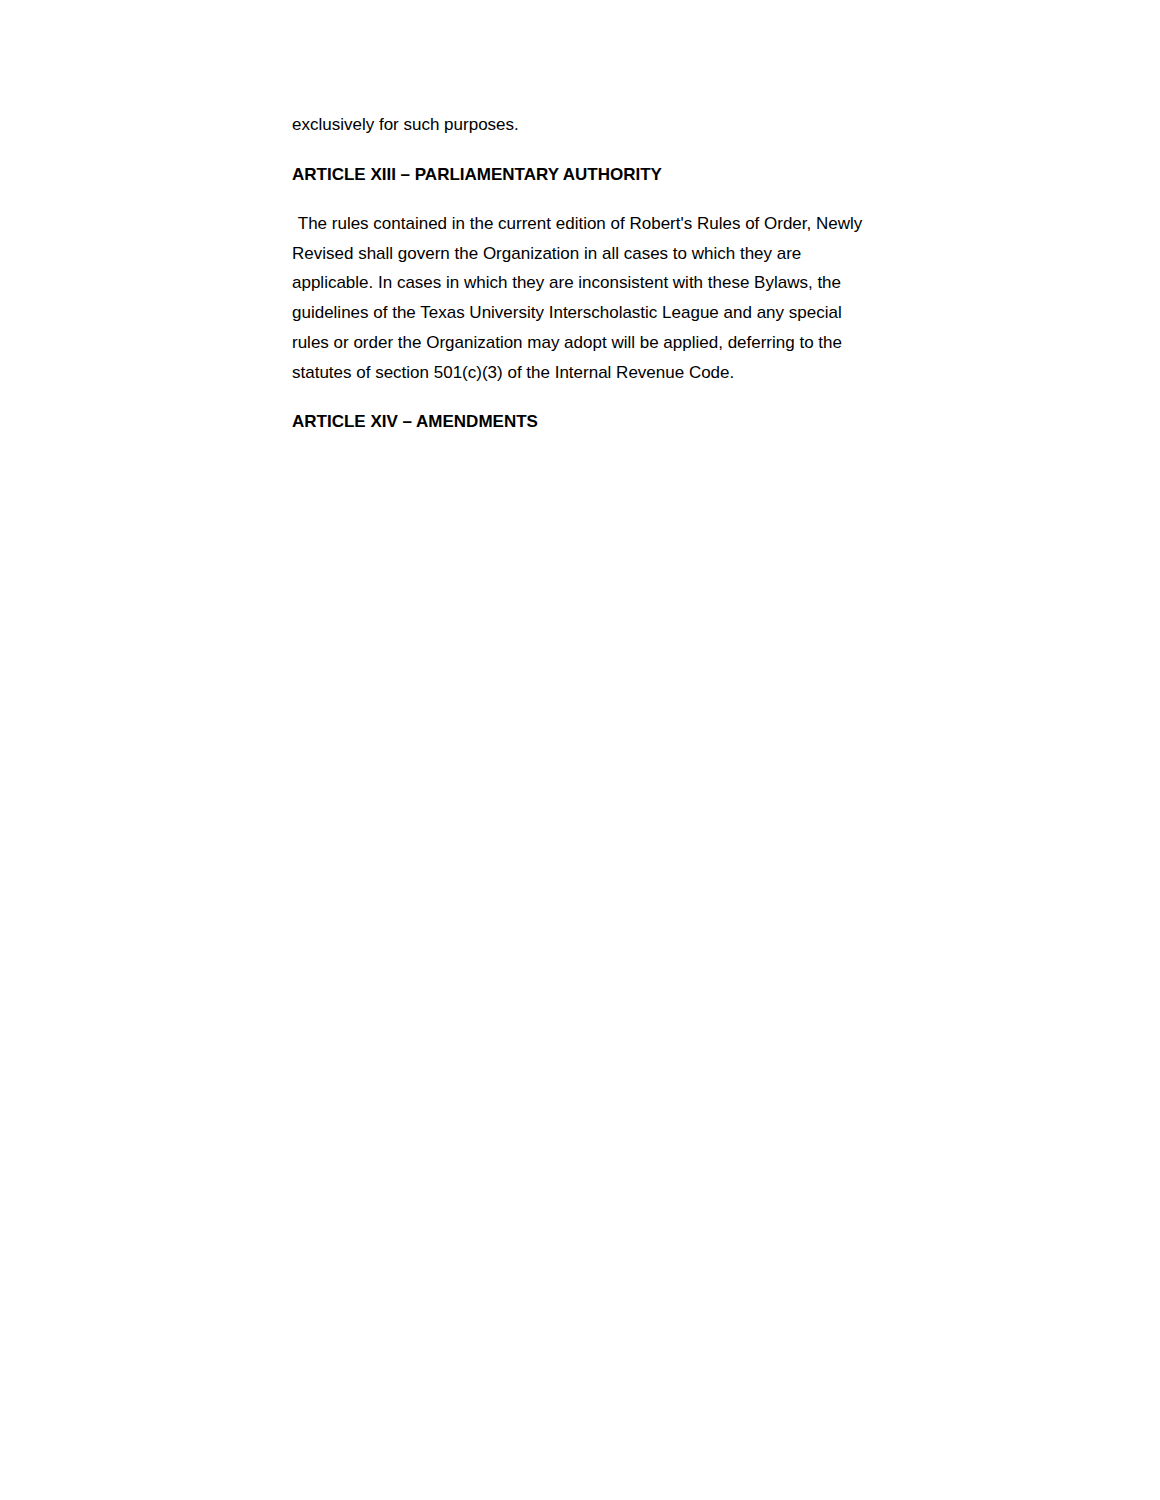exclusively for such purposes.
ARTICLE XIII – PARLIAMENTARY AUTHORITY
The rules contained in the current edition of Robert's Rules of Order, Newly Revised shall govern the Organization in all cases to which they are applicable. In cases in which they are inconsistent with these Bylaws, the guidelines of the Texas University Interscholastic League and any special rules or order the Organization may adopt will be applied, deferring to the statutes of section 501(c)(3) of the Internal Revenue Code.
ARTICLE XIV – AMENDMENTS